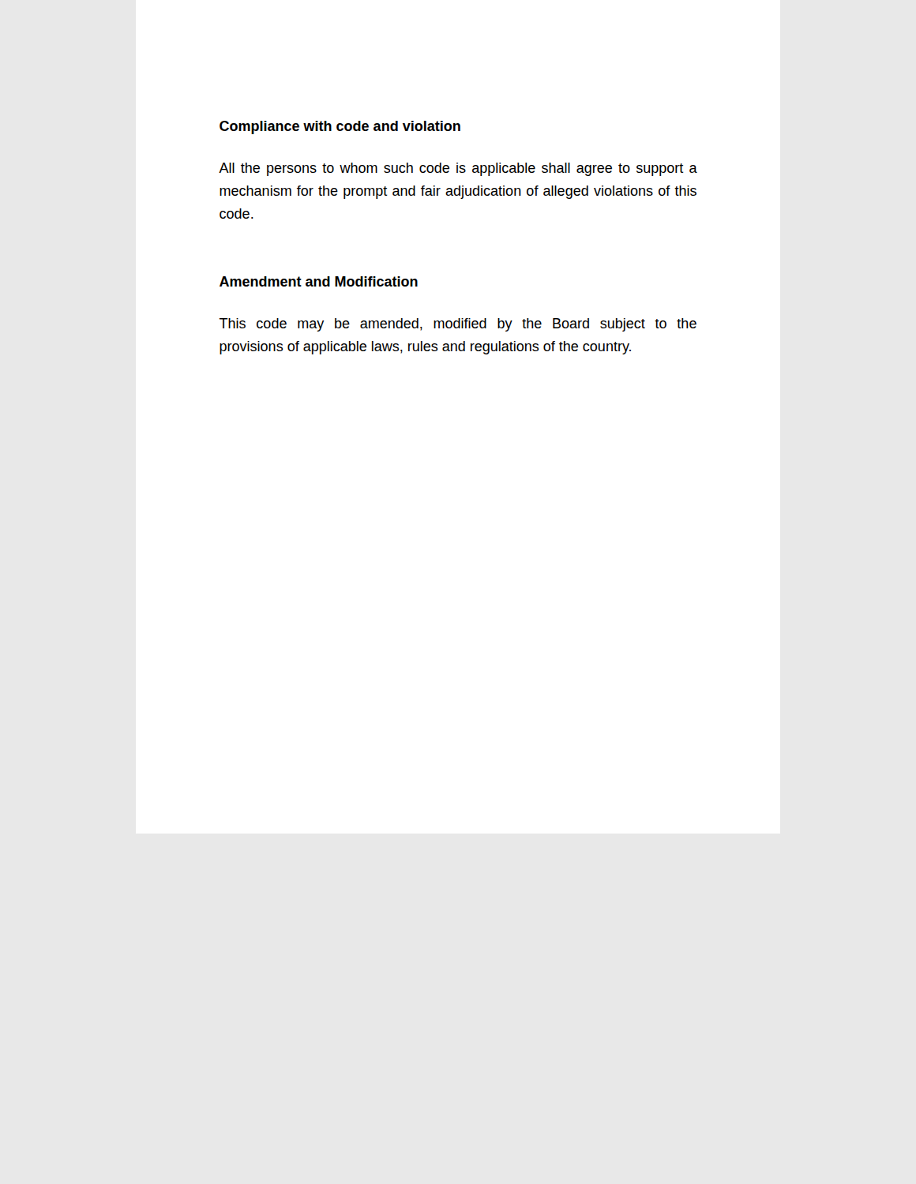Compliance with code and violation
All the persons to whom such code is applicable shall agree to support a mechanism for the prompt and fair adjudication of alleged violations of this code.
Amendment and Modification
This code may be amended, modified by the Board subject to the provisions of applicable laws, rules and regulations of the country.